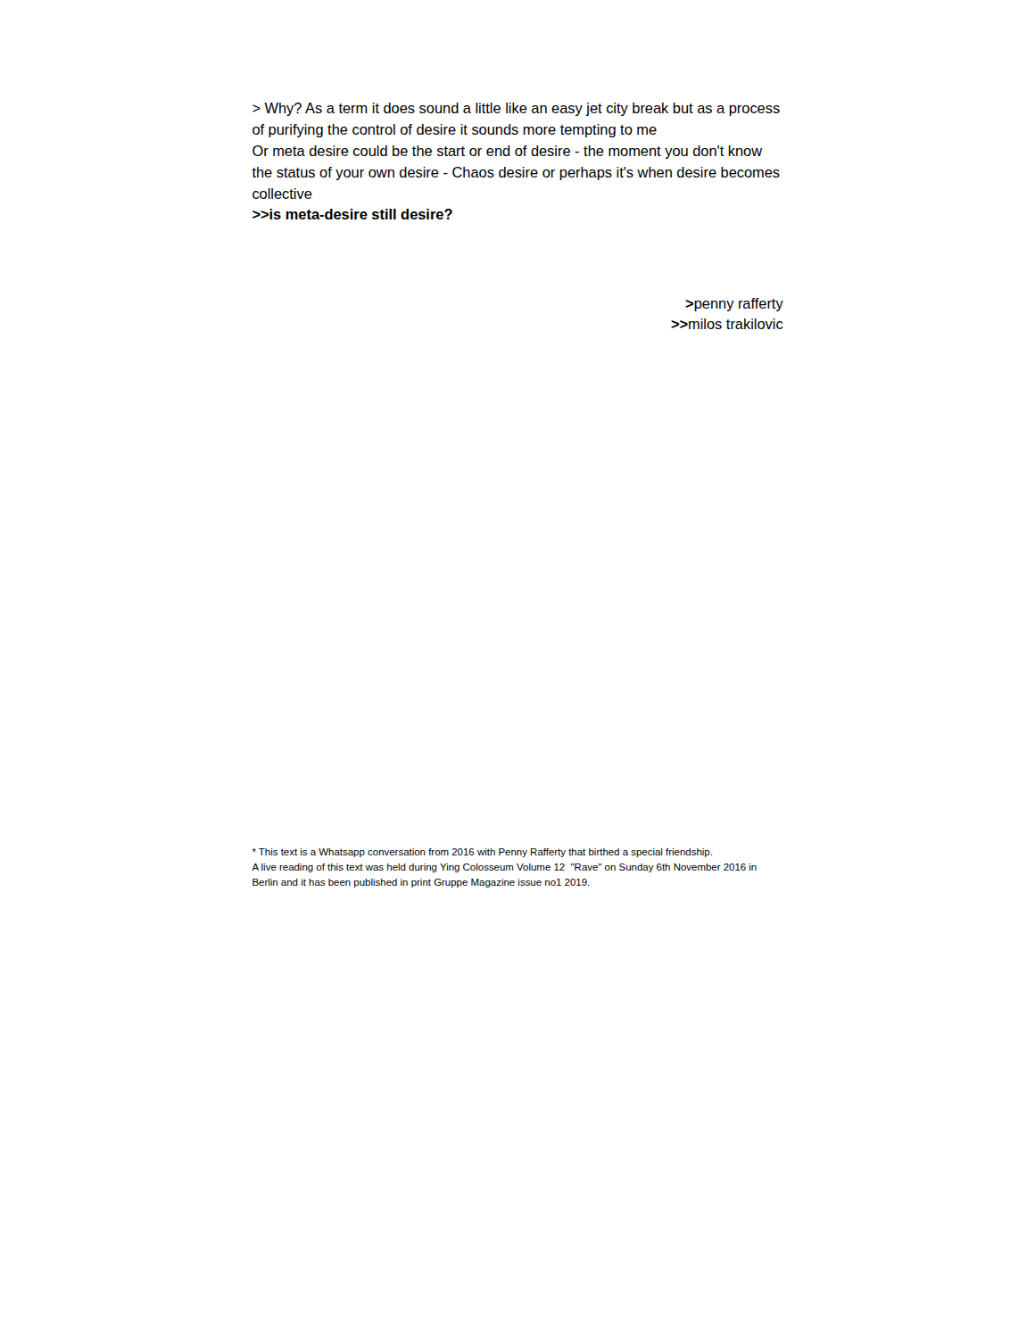> Why? As a term it does sound a little like an easy jet city break but as a process of purifying the control of desire it sounds more tempting to me
Or meta desire could be the start or end of desire - the moment you don't know the status of your own desire - Chaos desire or perhaps it's when desire becomes collective
>>is meta-desire still desire?
>penny rafferty
>>milos trakilovic
* This text is a Whatsapp conversation from 2016 with Penny Rafferty that birthed a special friendship.
A live reading of this text was held during Ying Colosseum Volume 12 "Rave" on Sunday 6th November 2016 in Berlin and it has been published in print Gruppe Magazine issue no1 2019.